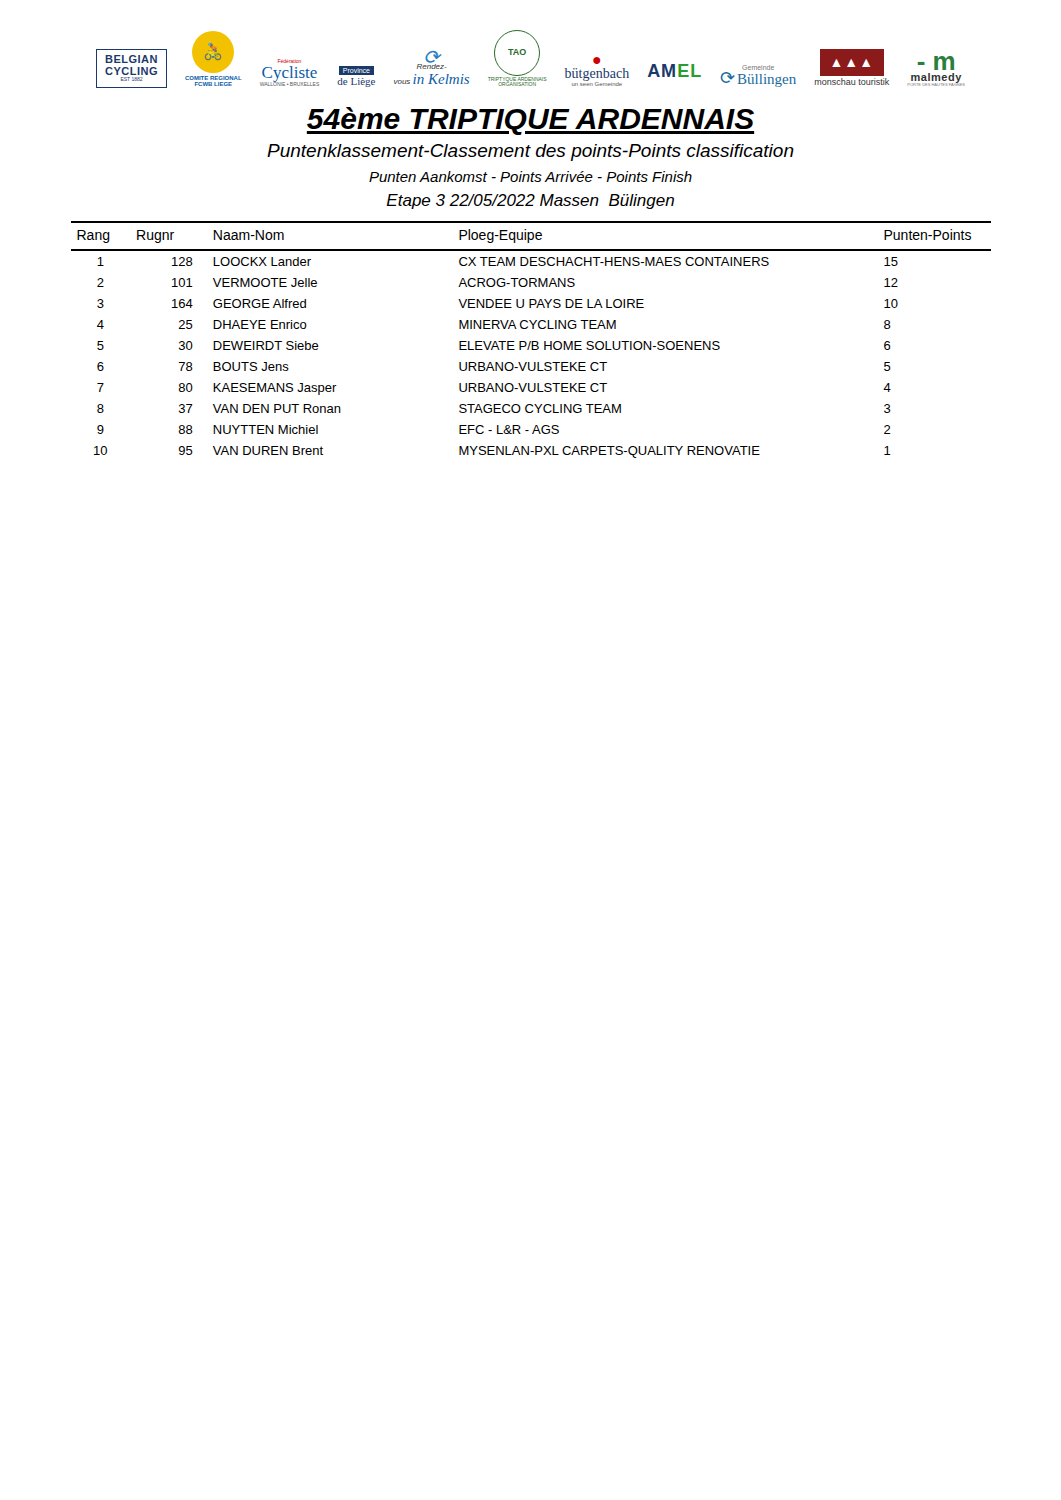BELGIAN
CYCLING
EST 1882
🚴
COMITE REGIONAL
FCWB LIEGE
Fédération
Cycliste
WALLONIE • BRUXELLES
Province
de Liège
⟳
Rendez-
vous in Kelmis
TAO
TRIPTYQUE ARDENNAIS
ORGANISATION
●
bütgenbach
un seen Gemeinde
AMEL
Gemeinde
⟳ Büllingen
▲▲▲
monschau touristik
- m
malmedy
PORTE DES HAUTES FAGNES
54ème TRIPTIQUE ARDENNAIS
Puntenklassement-Classement des points-Points classification
Punten Aankomst - Points Arrivée - Points Finish
Etape 3 22/05/2022 Massen Bülingen
| Rang | Rugnr | Naam-Nom | Ploeg-Equipe | Punten-Points |
| --- | --- | --- | --- | --- |
| 1 | 128 | LOOCKX Lander | CX TEAM DESCHACHT-HENS-MAES CONTAINERS | 15 |
| 2 | 101 | VERMOOTE Jelle | ACROG-TORMANS | 12 |
| 3 | 164 | GEORGE Alfred | VENDEE U PAYS DE LA LOIRE | 10 |
| 4 | 25 | DHAEYE Enrico | MINERVA CYCLING TEAM | 8 |
| 5 | 30 | DEWEIRDT Siebe | ELEVATE P/B HOME SOLUTION-SOENENS | 6 |
| 6 | 78 | BOUTS Jens | URBANO-VULSTEKE CT | 5 |
| 7 | 80 | KAESEMANS Jasper | URBANO-VULSTEKE CT | 4 |
| 8 | 37 | VAN DEN PUT Ronan | STAGECO CYCLING TEAM | 3 |
| 9 | 88 | NUYTTEN Michiel | EFC - L&R - AGS | 2 |
| 10 | 95 | VAN DUREN Brent | MYSENLAN-PXL CARPETS-QUALITY RENOVATIE | 1 |